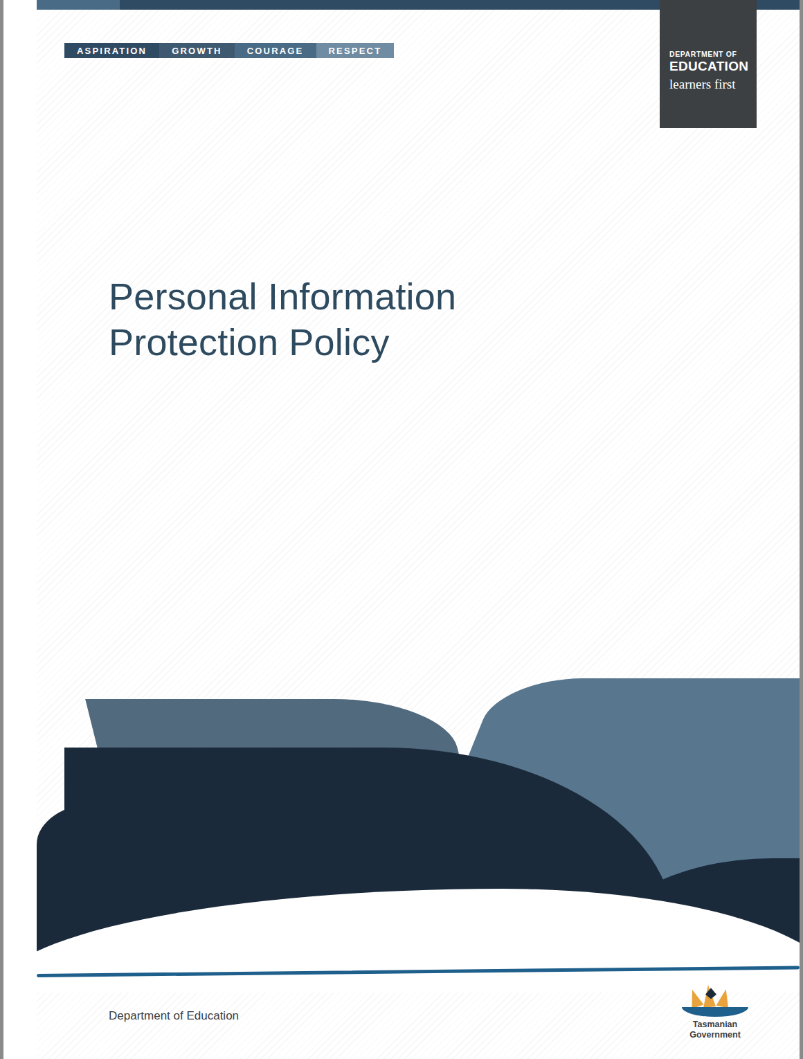ASPIRATION GROWTH COURAGE RESPECT
DEPARTMENT OF
EDUCATION
learners first
Personal Information
Protection Policy
Department of Education
Tasmanian
Government